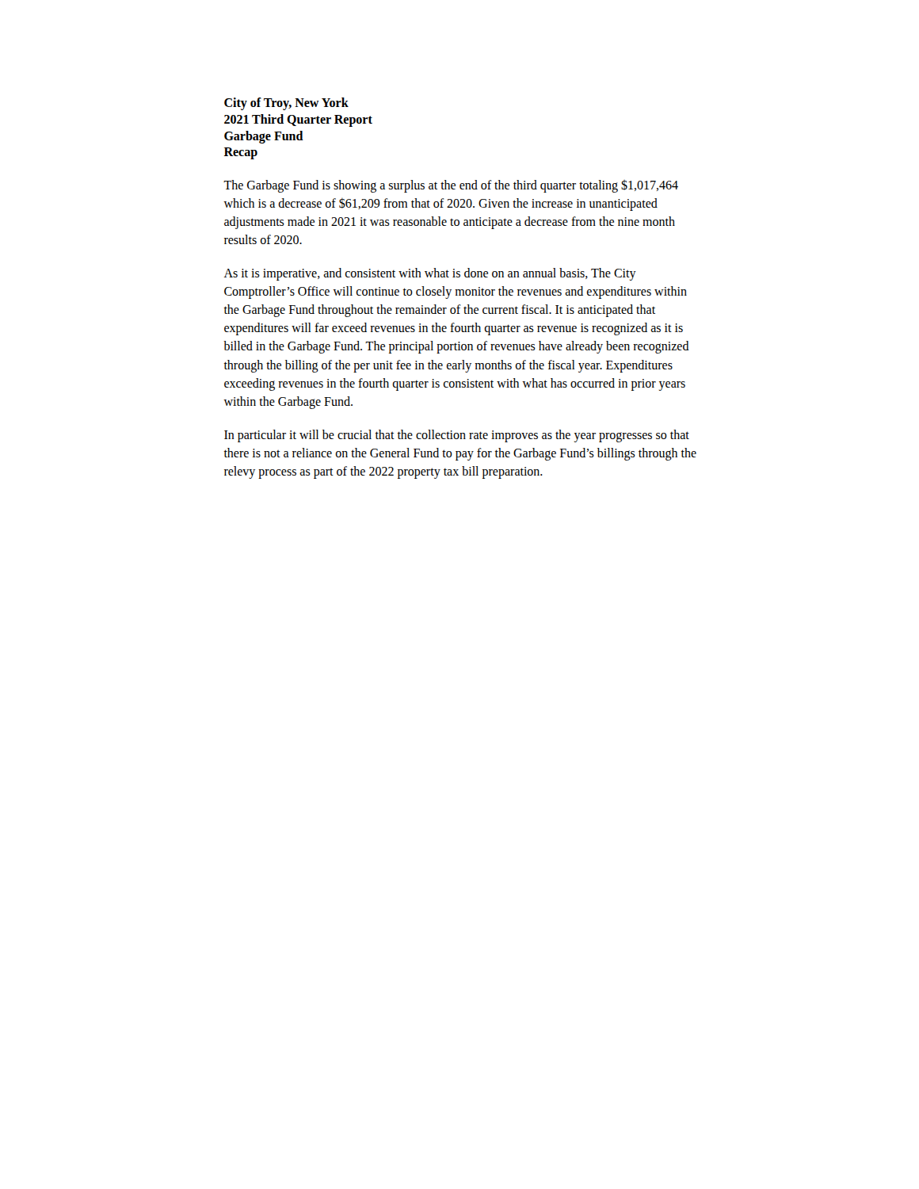City of Troy, New York
2021 Third Quarter Report
Garbage Fund
Recap
The Garbage Fund is showing a surplus at the end of the third quarter totaling $1,017,464 which is a decrease of $61,209 from that of 2020. Given the increase in unanticipated adjustments made in 2021 it was reasonable to anticipate a decrease from the nine month results of 2020.
As it is imperative, and consistent with what is done on an annual basis, The City Comptroller’s Office will continue to closely monitor the revenues and expenditures within the Garbage Fund throughout the remainder of the current fiscal. It is anticipated that expenditures will far exceed revenues in the fourth quarter as revenue is recognized as it is billed in the Garbage Fund. The principal portion of revenues have already been recognized through the billing of the per unit fee in the early months of the fiscal year. Expenditures exceeding revenues in the fourth quarter is consistent with what has occurred in prior years within the Garbage Fund.
In particular it will be crucial that the collection rate improves as the year progresses so that there is not a reliance on the General Fund to pay for the Garbage Fund’s billings through the relevy process as part of the 2022 property tax bill preparation.